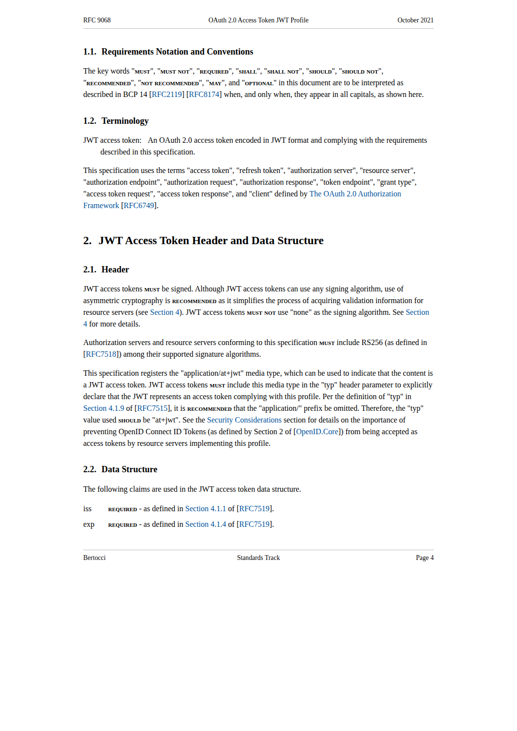RFC 9068 OAuth 2.0 Access Token JWT Profile October 2021
1.1. Requirements Notation and Conventions
The key words "must", "must not", "required", "shall", "shall not", "should", "should not", "recommended", "not recommended", "may", and "optional" in this document are to be interpreted as described in BCP 14 [RFC2119] [RFC8174] when, and only when, they appear in all capitals, as shown here.
1.2. Terminology
JWT access token:
An OAuth 2.0 access token encoded in JWT format and complying with the requirements described in this specification.
This specification uses the terms "access token", "refresh token", "authorization server", "resource server", "authorization endpoint", "authorization request", "authorization response", "token endpoint", "grant type", "access token request", "access token response", and "client" defined by The OAuth 2.0 Authorization Framework [RFC6749].
2. JWT Access Token Header and Data Structure
2.1. Header
JWT access tokens must be signed. Although JWT access tokens can use any signing algorithm, use of asymmetric cryptography is recommended as it simplifies the process of acquiring validation information for resource servers (see Section 4). JWT access tokens must not use "none" as the signing algorithm. See Section 4 for more details.
Authorization servers and resource servers conforming to this specification must include RS256 (as defined in [RFC7518]) among their supported signature algorithms.
This specification registers the "application/at+jwt" media type, which can be used to indicate that the content is a JWT access token. JWT access tokens must include this media type in the "typ" header parameter to explicitly declare that the JWT represents an access token complying with this profile. Per the definition of "typ" in Section 4.1.9 of [RFC7515], it is recommended that the "application/" prefix be omitted. Therefore, the "typ" value used should be "at+jwt". See the Security Considerations section for details on the importance of preventing OpenID Connect ID Tokens (as defined by Section 2 of [OpenID.Core]) from being accepted as access tokens by resource servers implementing this profile.
2.2. Data Structure
The following claims are used in the JWT access token data structure.
iss
required - as defined in Section 4.1.1 of [RFC7519].
exp
required - as defined in Section 4.1.4 of [RFC7519].
Bertocci Standards Track Page 4